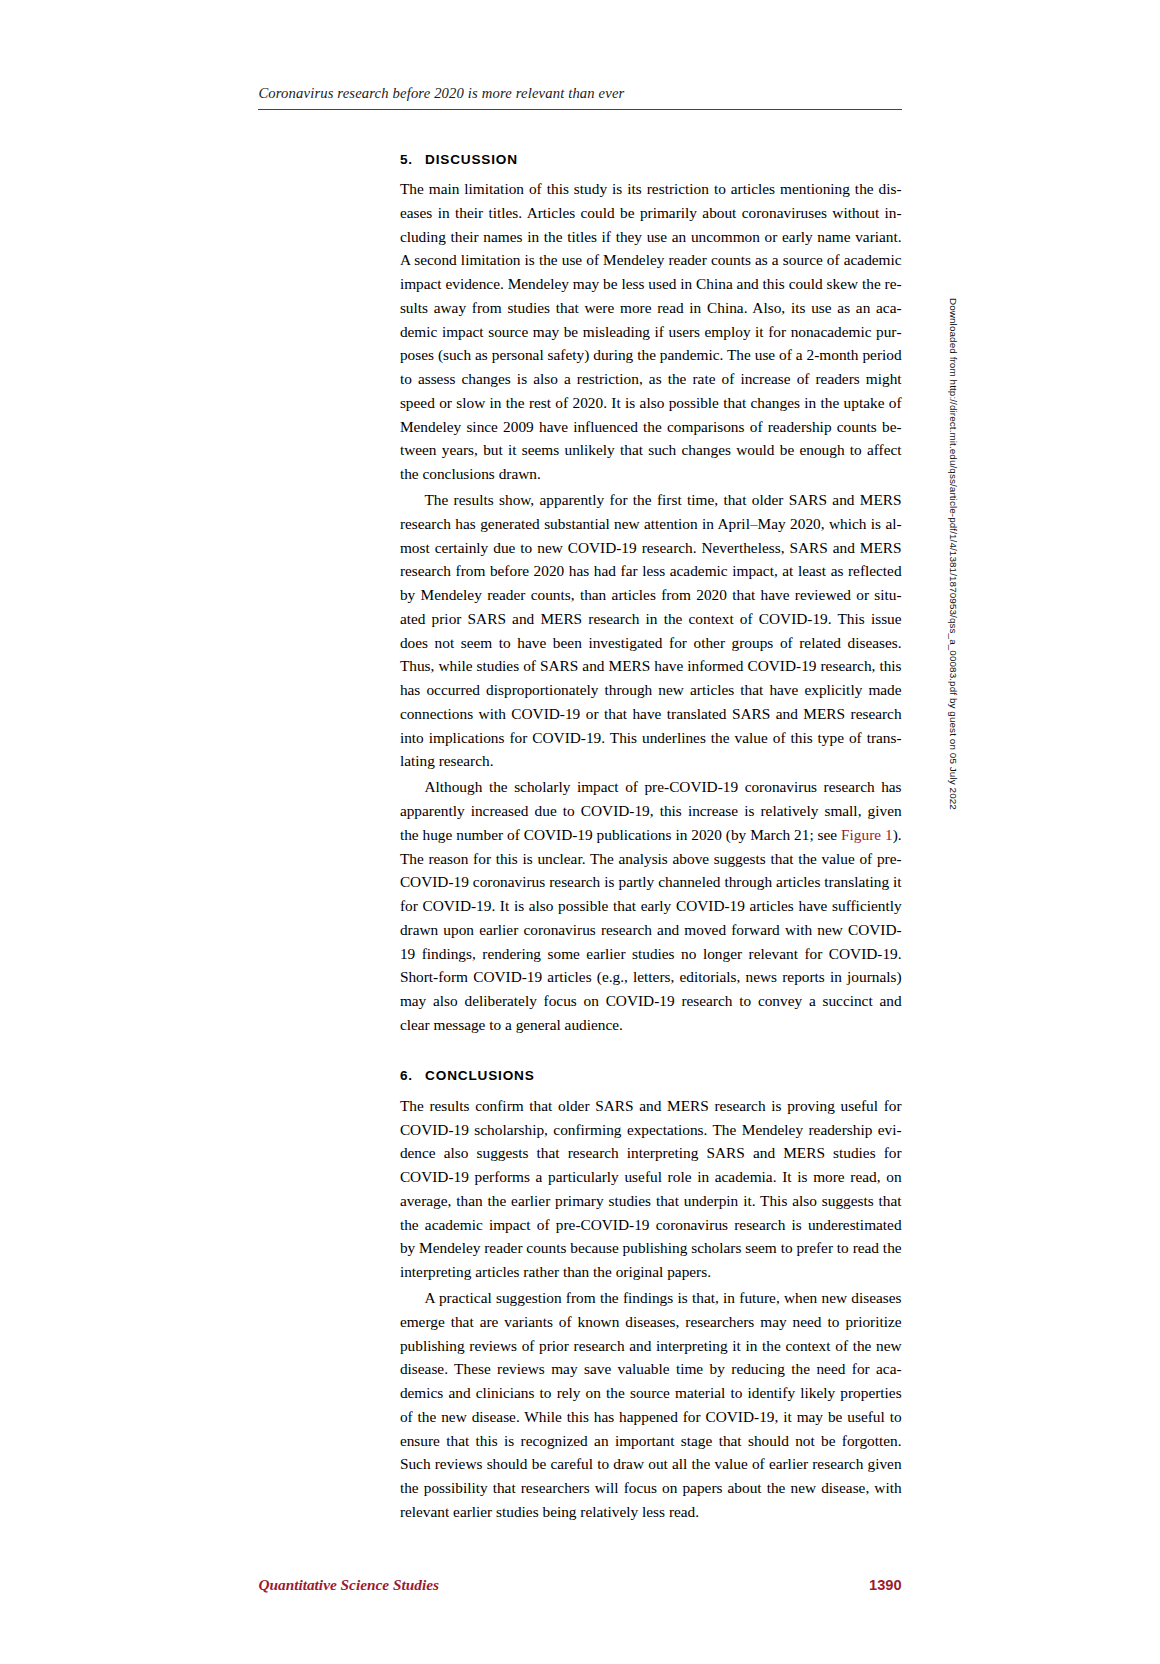Coronavirus research before 2020 is more relevant than ever
Downloaded from http://direct.mit.edu/qss/article-pdf/1/4/1381/1870953/qss_a_00083.pdf by guest on 05 July 2022
5. DISCUSSION
The main limitation of this study is its restriction to articles mentioning the diseases in their titles. Articles could be primarily about coronaviruses without including their names in the titles if they use an uncommon or early name variant. A second limitation is the use of Mendeley reader counts as a source of academic impact evidence. Mendeley may be less used in China and this could skew the results away from studies that were more read in China. Also, its use as an academic impact source may be misleading if users employ it for nonacademic purposes (such as personal safety) during the pandemic. The use of a 2-month period to assess changes is also a restriction, as the rate of increase of readers might speed or slow in the rest of 2020. It is also possible that changes in the uptake of Mendeley since 2009 have influenced the comparisons of readership counts between years, but it seems unlikely that such changes would be enough to affect the conclusions drawn.
The results show, apparently for the first time, that older SARS and MERS research has generated substantial new attention in April–May 2020, which is almost certainly due to new COVID-19 research. Nevertheless, SARS and MERS research from before 2020 has had far less academic impact, at least as reflected by Mendeley reader counts, than articles from 2020 that have reviewed or situated prior SARS and MERS research in the context of COVID-19. This issue does not seem to have been investigated for other groups of related diseases. Thus, while studies of SARS and MERS have informed COVID-19 research, this has occurred disproportionately through new articles that have explicitly made connections with COVID-19 or that have translated SARS and MERS research into implications for COVID-19. This underlines the value of this type of translating research.
Although the scholarly impact of pre-COVID-19 coronavirus research has apparently increased due to COVID-19, this increase is relatively small, given the huge number of COVID-19 publications in 2020 (by March 21; see Figure 1). The reason for this is unclear. The analysis above suggests that the value of pre-COVID-19 coronavirus research is partly channeled through articles translating it for COVID-19. It is also possible that early COVID-19 articles have sufficiently drawn upon earlier coronavirus research and moved forward with new COVID-19 findings, rendering some earlier studies no longer relevant for COVID-19. Short-form COVID-19 articles (e.g., letters, editorials, news reports in journals) may also deliberately focus on COVID-19 research to convey a succinct and clear message to a general audience.
6. CONCLUSIONS
The results confirm that older SARS and MERS research is proving useful for COVID-19 scholarship, confirming expectations. The Mendeley readership evidence also suggests that research interpreting SARS and MERS studies for COVID-19 performs a particularly useful role in academia. It is more read, on average, than the earlier primary studies that underpin it. This also suggests that the academic impact of pre-COVID-19 coronavirus research is underestimated by Mendeley reader counts because publishing scholars seem to prefer to read the interpreting articles rather than the original papers.
A practical suggestion from the findings is that, in future, when new diseases emerge that are variants of known diseases, researchers may need to prioritize publishing reviews of prior research and interpreting it in the context of the new disease. These reviews may save valuable time by reducing the need for academics and clinicians to rely on the source material to identify likely properties of the new disease. While this has happened for COVID-19, it may be useful to ensure that this is recognized an important stage that should not be forgotten. Such reviews should be careful to draw out all the value of earlier research given the possibility that researchers will focus on papers about the new disease, with relevant earlier studies being relatively less read.
Quantitative Science Studies 1390